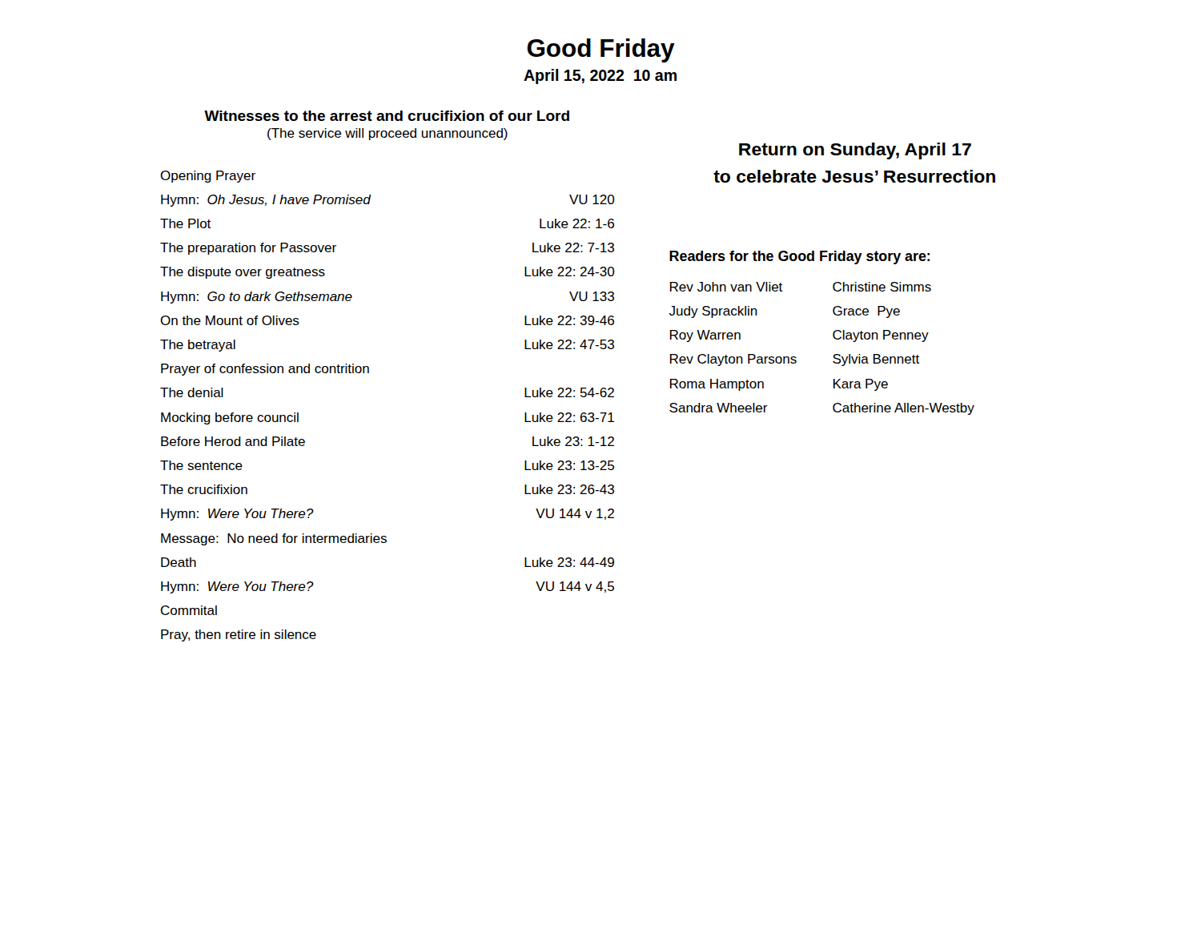Good Friday
April 15, 2022 10 am
Witnesses to the arrest and crucifixion of our Lord
(The service will proceed unannounced)
| Opening Prayer | |
| Hymn: Oh Jesus, I have Promised | VU 120 |
| The Plot | Luke 22: 1-6 |
| The preparation for Passover | Luke 22: 7-13 |
| The dispute over greatness | Luke 22: 24-30 |
| Hymn: Go to dark Gethsemane | VU 133 |
| On the Mount of Olives | Luke 22: 39-46 |
| The betrayal | Luke 22: 47-53 |
| Prayer of confession and contrition | |
| The denial | Luke 22: 54-62 |
| Mocking before council | Luke 22: 63-71 |
| Before Herod and Pilate | Luke 23: 1-12 |
| The sentence | Luke 23: 13-25 |
| The crucifixion | Luke 23: 26-43 |
| Hymn: Were You There? | VU 144 v 1,2 |
| Message: No need for intermediaries | |
| Death | Luke 23: 44-49 |
| Hymn: Were You There? | VU 144 v 4,5 |
| Commital | |
| Pray, then retire in silence | |
Return on Sunday, April 17
to celebrate Jesus’ Resurrection
Readers for the Good Friday story are:
| Rev John van Vliet | Christine Simms |
| Judy Spracklin | Grace Pye |
| Roy Warren | Clayton Penney |
| Rev Clayton Parsons | Sylvia Bennett |
| Roma Hampton | Kara Pye |
| Sandra Wheeler | Catherine Allen-Westby |